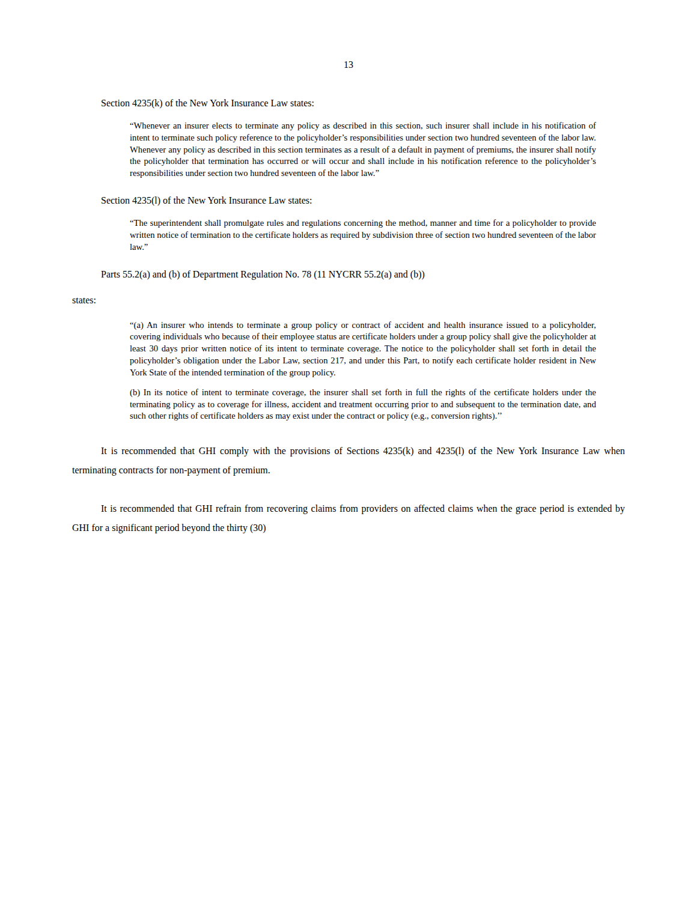13
Section 4235(k) of the New York Insurance Law states:
“Whenever an insurer elects to terminate any policy as described in this section, such insurer shall include in his notification of intent to terminate such policy reference to the policyholder’s responsibilities under section two hundred seventeen of the labor law. Whenever any policy as described in this section terminates as a result of a default in payment of premiums, the insurer shall notify the policyholder that termination has occurred or will occur and shall include in his notification reference to the policyholder’s responsibilities under section two hundred seventeen of the labor law.”
Section 4235(l) of the New York Insurance Law states:
“The superintendent shall promulgate rules and regulations concerning the method, manner and time for a policyholder to provide written notice of termination to the certificate holders as required by subdivision three of section two hundred seventeen of the labor law.”
Parts 55.2(a) and (b) of Department Regulation No. 78 (11 NYCRR 55.2(a) and (b))
states:
“(a) An insurer who intends to terminate a group policy or contract of accident and health insurance issued to a policyholder, covering individuals who because of their employee status are certificate holders under a group policy shall give the policyholder at least 30 days prior written notice of its intent to terminate coverage. The notice to the policyholder shall set forth in detail the policyholder’s obligation under the Labor Law, section 217, and under this Part, to notify each certificate holder resident in New York State of the intended termination of the group policy.
(b) In its notice of intent to terminate coverage, the insurer shall set forth in full the rights of the certificate holders under the terminating policy as to coverage for illness, accident and treatment occurring prior to and subsequent to the termination date, and such other rights of certificate holders as may exist under the contract or policy (e.g., conversion rights).’’
It is recommended that GHI comply with the provisions of Sections 4235(k) and 4235(l) of the New York Insurance Law when terminating contracts for non-payment of premium.
It is recommended that GHI refrain from recovering claims from providers on affected claims when the grace period is extended by GHI for a significant period beyond the thirty (30)